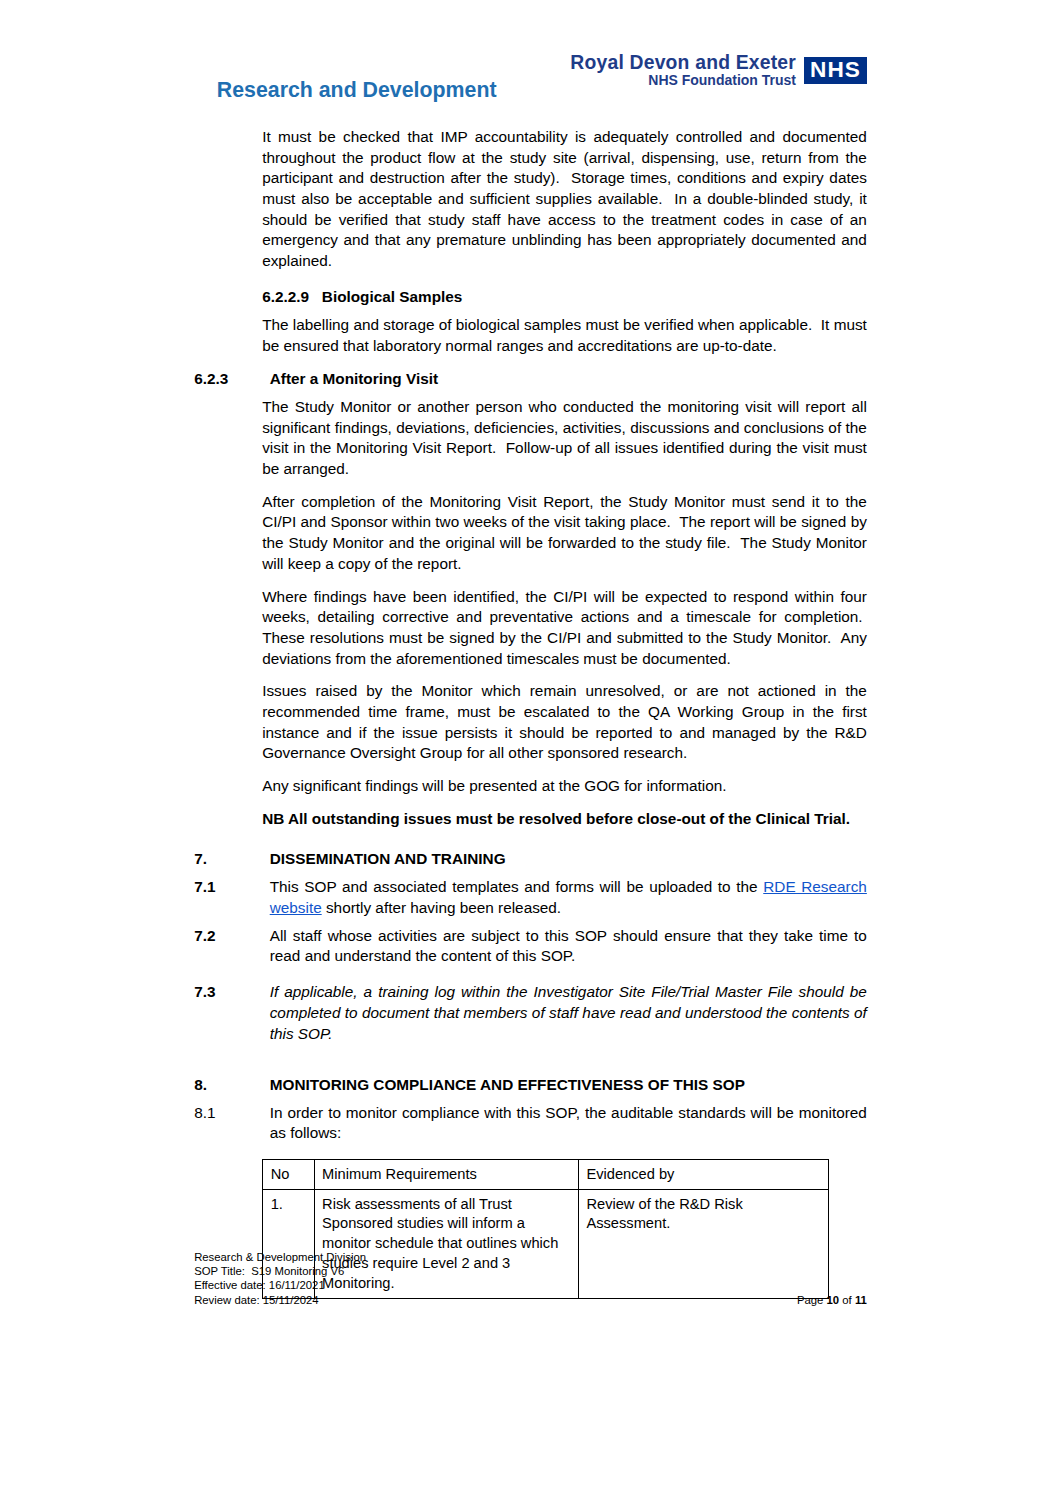Research and Development
Royal Devon and Exeter
NHS Foundation Trust
NHS
It must be checked that IMP accountability is adequately controlled and documented throughout the product flow at the study site (arrival, dispensing, use, return from the participant and destruction after the study). Storage times, conditions and expiry dates must also be acceptable and sufficient supplies available. In a double-blinded study, it should be verified that study staff have access to the treatment codes in case of an emergency and that any premature unblinding has been appropriately documented and explained.
6.2.2.9 Biological Samples
The labelling and storage of biological samples must be verified when applicable. It must be ensured that laboratory normal ranges and accreditations are up-to-date.
6.2.3
After a Monitoring Visit
The Study Monitor or another person who conducted the monitoring visit will report all significant findings, deviations, deficiencies, activities, discussions and conclusions of the visit in the Monitoring Visit Report. Follow-up of all issues identified during the visit must be arranged.
After completion of the Monitoring Visit Report, the Study Monitor must send it to the CI/PI and Sponsor within two weeks of the visit taking place. The report will be signed by the Study Monitor and the original will be forwarded to the study file. The Study Monitor will keep a copy of the report.
Where findings have been identified, the CI/PI will be expected to respond within four weeks, detailing corrective and preventative actions and a timescale for completion. These resolutions must be signed by the CI/PI and submitted to the Study Monitor. Any deviations from the aforementioned timescales must be documented.
Issues raised by the Monitor which remain unresolved, or are not actioned in the recommended time frame, must be escalated to the QA Working Group in the first instance and if the issue persists it should be reported to and managed by the R&D Governance Oversight Group for all other sponsored research.
Any significant findings will be presented at the GOG for information.
NB All outstanding issues must be resolved before close-out of the Clinical Trial.
7.
DISSEMINATION AND TRAINING
7.1
This SOP and associated templates and forms will be uploaded to the RDE Research website shortly after having been released.
7.2
All staff whose activities are subject to this SOP should ensure that they take time to read and understand the content of this SOP.
7.3
If applicable, a training log within the Investigator Site File/Trial Master File should be completed to document that members of staff have read and understood the contents of this SOP.
8.
MONITORING COMPLIANCE AND EFFECTIVENESS OF THIS SOP
8.1
In order to monitor compliance with this SOP, the auditable standards will be monitored as follows:
| No | Minimum Requirements | Evidenced by |
| --- | --- | --- |
| 1. | Risk assessments of all Trust Sponsored studies will inform a monitor schedule that outlines which studies require Level 2 and 3 Monitoring. | Review of the R&D Risk Assessment. |
Research & Development Division
SOP Title: S19 Monitoring V6
Effective date: 16/11/2021
Review date: 15/11/2024
Page 10 of 11